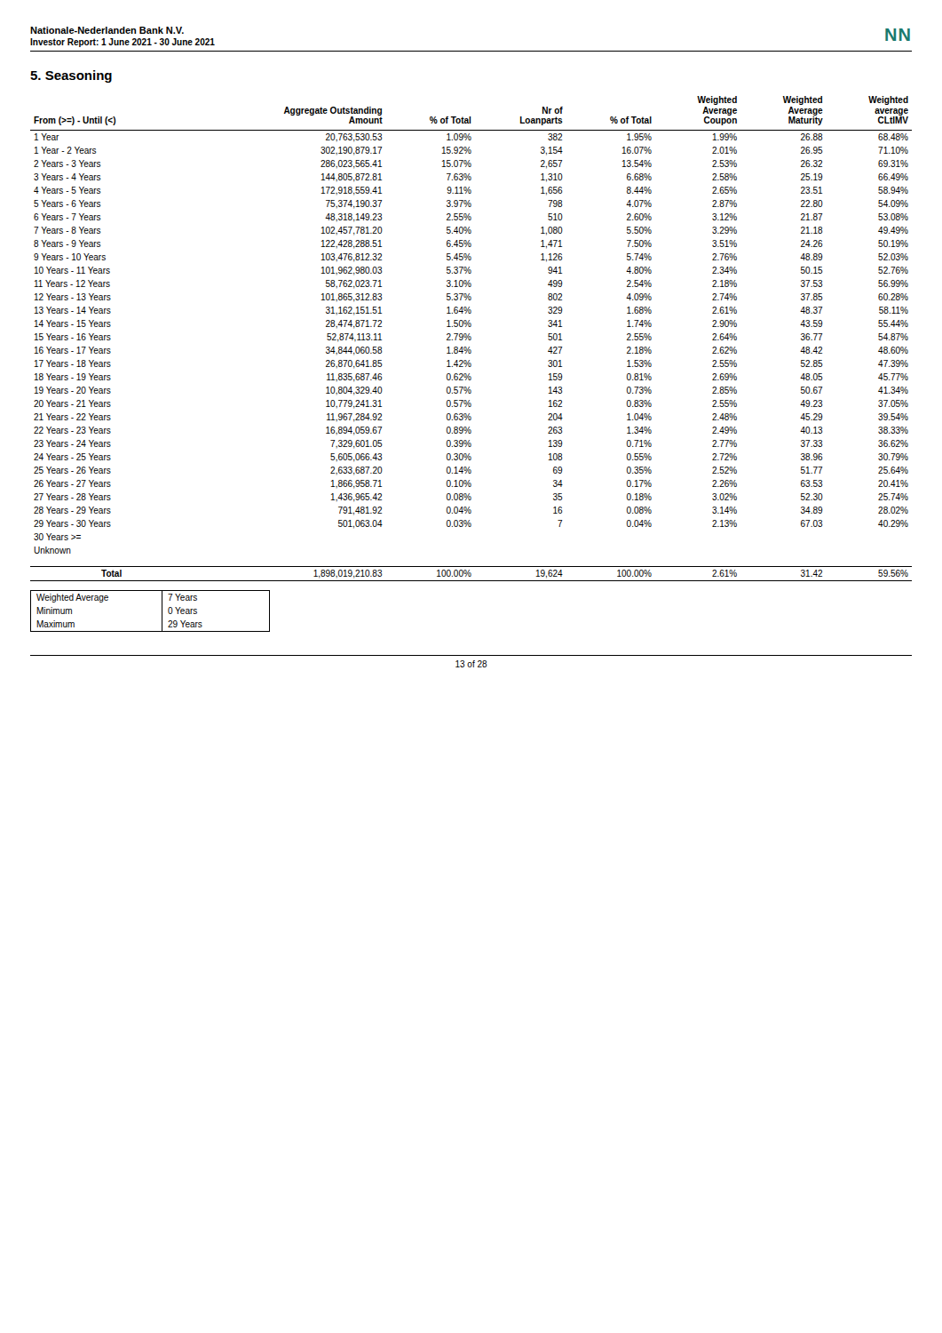NN
Nationale-Nederlanden Bank N.V.
Investor Report: 1 June 2021 - 30 June 2021
5. Seasoning
| From (>=) - Until (<) | Aggregate Outstanding Amount | % of Total | Nr of Loanparts | % of Total | Weighted Average Coupon | Weighted Average Maturity | Weighted average CLtIMV |
| --- | --- | --- | --- | --- | --- | --- | --- |
| 1 Year | 20,763,530.53 | 1.09% | 382 | 1.95% | 1.99% | 26.88 | 68.48% |
| 1 Year - 2 Years | 302,190,879.17 | 15.92% | 3,154 | 16.07% | 2.01% | 26.95 | 71.10% |
| 2 Years - 3 Years | 286,023,565.41 | 15.07% | 2,657 | 13.54% | 2.53% | 26.32 | 69.31% |
| 3 Years - 4 Years | 144,805,872.81 | 7.63% | 1,310 | 6.68% | 2.58% | 25.19 | 66.49% |
| 4 Years - 5 Years | 172,918,559.41 | 9.11% | 1,656 | 8.44% | 2.65% | 23.51 | 58.94% |
| 5 Years - 6 Years | 75,374,190.37 | 3.97% | 798 | 4.07% | 2.87% | 22.80 | 54.09% |
| 6 Years - 7 Years | 48,318,149.23 | 2.55% | 510 | 2.60% | 3.12% | 21.87 | 53.08% |
| 7 Years - 8 Years | 102,457,781.20 | 5.40% | 1,080 | 5.50% | 3.29% | 21.18 | 49.49% |
| 8 Years - 9 Years | 122,428,288.51 | 6.45% | 1,471 | 7.50% | 3.51% | 24.26 | 50.19% |
| 9 Years - 10 Years | 103,476,812.32 | 5.45% | 1,126 | 5.74% | 2.76% | 48.89 | 52.03% |
| 10 Years - 11 Years | 101,962,980.03 | 5.37% | 941 | 4.80% | 2.34% | 50.15 | 52.76% |
| 11 Years - 12 Years | 58,762,023.71 | 3.10% | 499 | 2.54% | 2.18% | 37.53 | 56.99% |
| 12 Years - 13 Years | 101,865,312.83 | 5.37% | 802 | 4.09% | 2.74% | 37.85 | 60.28% |
| 13 Years - 14 Years | 31,162,151.51 | 1.64% | 329 | 1.68% | 2.61% | 48.37 | 58.11% |
| 14 Years - 15 Years | 28,474,871.72 | 1.50% | 341 | 1.74% | 2.90% | 43.59 | 55.44% |
| 15 Years - 16 Years | 52,874,113.11 | 2.79% | 501 | 2.55% | 2.64% | 36.77 | 54.87% |
| 16 Years - 17 Years | 34,844,060.58 | 1.84% | 427 | 2.18% | 2.62% | 48.42 | 48.60% |
| 17 Years - 18 Years | 26,870,641.85 | 1.42% | 301 | 1.53% | 2.55% | 52.85 | 47.39% |
| 18 Years - 19 Years | 11,835,687.46 | 0.62% | 159 | 0.81% | 2.69% | 48.05 | 45.77% |
| 19 Years - 20 Years | 10,804,329.40 | 0.57% | 143 | 0.73% | 2.85% | 50.67 | 41.34% |
| 20 Years - 21 Years | 10,779,241.31 | 0.57% | 162 | 0.83% | 2.55% | 49.23 | 37.05% |
| 21 Years - 22 Years | 11,967,284.92 | 0.63% | 204 | 1.04% | 2.48% | 45.29 | 39.54% |
| 22 Years - 23 Years | 16,894,059.67 | 0.89% | 263 | 1.34% | 2.49% | 40.13 | 38.33% |
| 23 Years - 24 Years | 7,329,601.05 | 0.39% | 139 | 0.71% | 2.77% | 37.33 | 36.62% |
| 24 Years - 25 Years | 5,605,066.43 | 0.30% | 108 | 0.55% | 2.72% | 38.96 | 30.79% |
| 25 Years - 26 Years | 2,633,687.20 | 0.14% | 69 | 0.35% | 2.52% | 51.77 | 25.64% |
| 26 Years - 27 Years | 1,866,958.71 | 0.10% | 34 | 0.17% | 2.26% | 63.53 | 20.41% |
| 27 Years - 28 Years | 1,436,965.42 | 0.08% | 35 | 0.18% | 3.02% | 52.30 | 25.74% |
| 28 Years - 29 Years | 791,481.92 | 0.04% | 16 | 0.08% | 3.14% | 34.89 | 28.02% |
| 29 Years - 30 Years | 501,063.04 | 0.03% | 7 | 0.04% | 2.13% | 67.03 | 40.29% |
| 30 Years >= | | | | | | | |
| Unknown | | | | | | | |
| Total | 1,898,019,210.83 | 100.00% | 19,624 | 100.00% | 2.61% | 31.42 | 59.56% |
| Weighted Average | 7 Years |
| Minimum | 0 Years |
| Maximum | 29 Years |
13 of 28